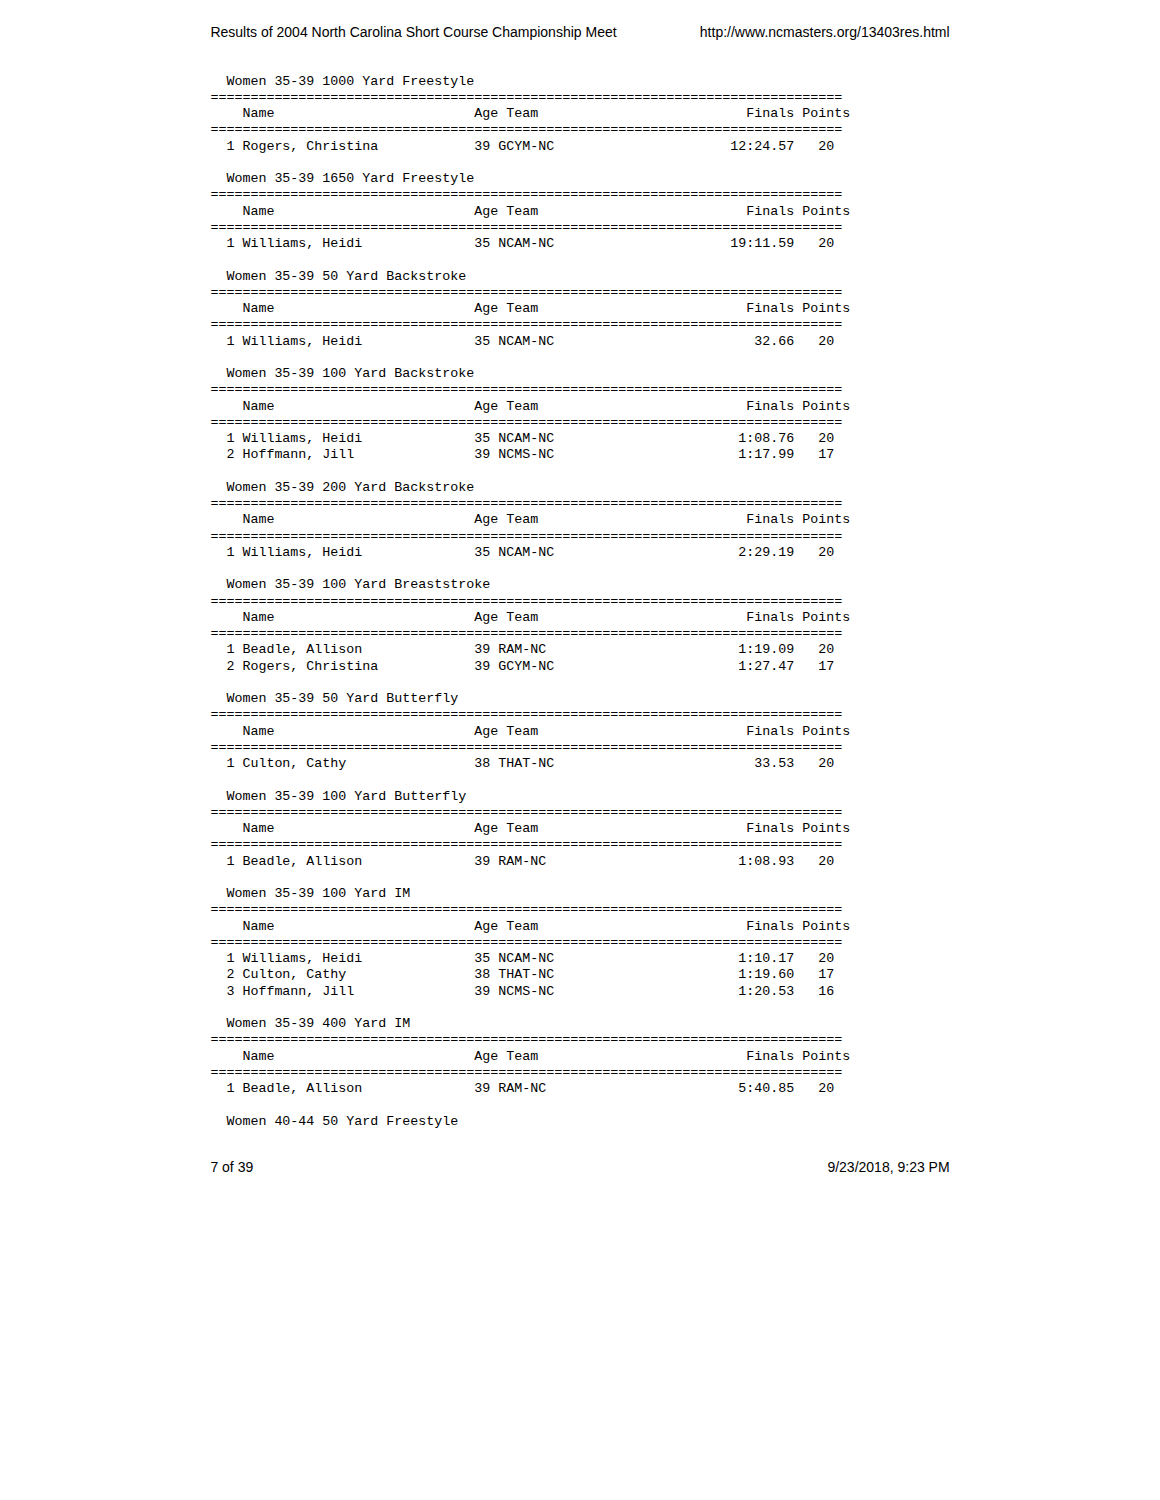Results of 2004 North Carolina Short Course Championship Meet
http://www.ncmasters.org/13403res.html
  Women 35-39 1000 Yard Freestyle
===============================================================================
    Name                         Age Team                          Finals Points
===============================================================================
  1 Rogers, Christina            39 GCYM-NC                      12:24.57   20

  Women 35-39 1650 Yard Freestyle
===============================================================================
    Name                         Age Team                          Finals Points
===============================================================================
  1 Williams, Heidi              35 NCAM-NC                      19:11.59   20

  Women 35-39 50 Yard Backstroke
===============================================================================
    Name                         Age Team                          Finals Points
===============================================================================
  1 Williams, Heidi              35 NCAM-NC                         32.66   20

  Women 35-39 100 Yard Backstroke
===============================================================================
    Name                         Age Team                          Finals Points
===============================================================================
  1 Williams, Heidi              35 NCAM-NC                       1:08.76   20
  2 Hoffmann, Jill               39 NCMS-NC                       1:17.99   17

  Women 35-39 200 Yard Backstroke
===============================================================================
    Name                         Age Team                          Finals Points
===============================================================================
  1 Williams, Heidi              35 NCAM-NC                       2:29.19   20

  Women 35-39 100 Yard Breaststroke
===============================================================================
    Name                         Age Team                          Finals Points
===============================================================================
  1 Beadle, Allison              39 RAM-NC                        1:19.09   20
  2 Rogers, Christina            39 GCYM-NC                       1:27.47   17

  Women 35-39 50 Yard Butterfly
===============================================================================
    Name                         Age Team                          Finals Points
===============================================================================
  1 Culton, Cathy                38 THAT-NC                         33.53   20

  Women 35-39 100 Yard Butterfly
===============================================================================
    Name                         Age Team                          Finals Points
===============================================================================
  1 Beadle, Allison              39 RAM-NC                        1:08.93   20

  Women 35-39 100 Yard IM
===============================================================================
    Name                         Age Team                          Finals Points
===============================================================================
  1 Williams, Heidi              35 NCAM-NC                       1:10.17   20
  2 Culton, Cathy                38 THAT-NC                       1:19.60   17
  3 Hoffmann, Jill               39 NCMS-NC                       1:20.53   16

  Women 35-39 400 Yard IM
===============================================================================
    Name                         Age Team                          Finals Points
===============================================================================
  1 Beadle, Allison              39 RAM-NC                        5:40.85   20

  Women 40-44 50 Yard Freestyle
7 of 39
9/23/2018, 9:23 PM